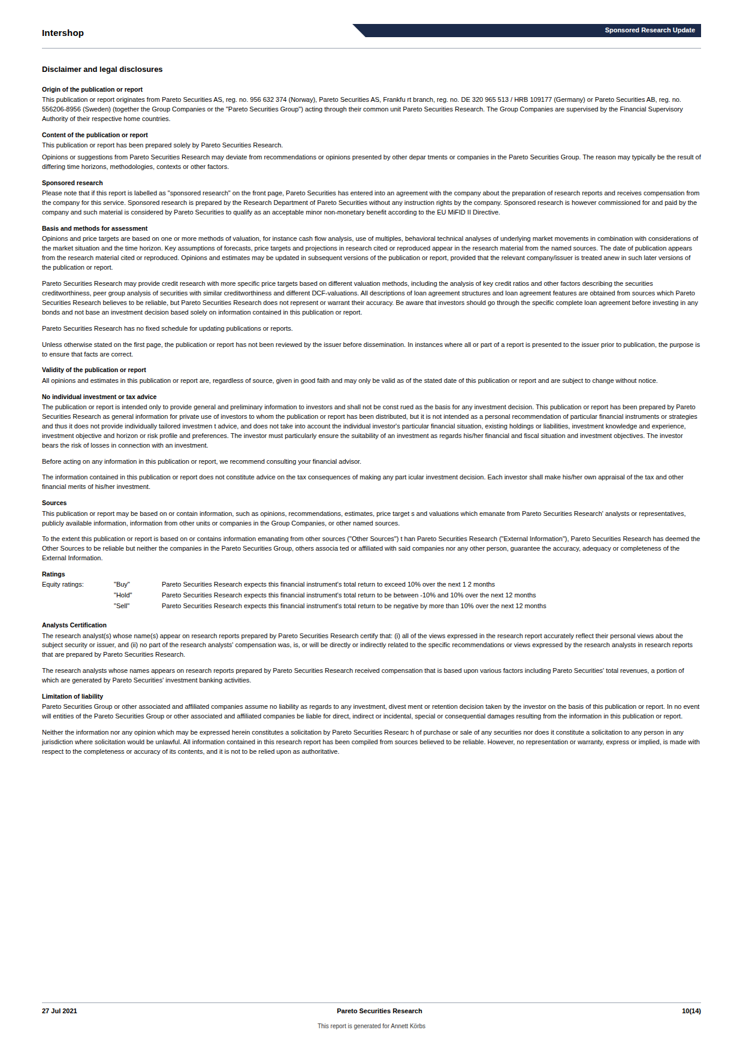Intershop
Sponsored Research Update
Disclaimer and legal disclosures
Origin of the publication or report
This publication or report originates from Pareto Securities AS, reg. no. 956 632 374 (Norway), Pareto Securities AS, Frankfu rt branch, reg. no. DE 320 965 513 / HRB 109177 (Germany) or Pareto Securities AB, reg. no. 556206-8956 (Sweden) (together the Group Companies or the "Pareto Securities Group") acting through their common unit Pareto Securities Research. The Group Companies are supervised by the Financial Supervisory Authority of their respective home countries.
Content of the publication or report
This publication or report has been prepared solely by Pareto Securities Research.
Opinions or suggestions from Pareto Securities Research may deviate from recommendations or opinions presented by other depar tments or companies in the Pareto Securities Group. The reason may typically be the result of differing time horizons, methodologies, contexts or other factors.
Sponsored research
Please note that if this report is labelled as "sponsored research" on the front page, Pareto Securities has entered into an agreement with the company about the preparation of research reports and receives compensation from the company for this service. Sponsored research is prepared by the Research Department of Pareto Securities without any instruction rights by the company. Sponsored research is however commissioned for and paid by the company and such material is considered by Pareto Securities to qualify as an acceptable minor non-monetary benefit according to the EU MiFID II Directive.
Basis and methods for assessment
Opinions and price targets are based on one or more methods of valuation, for instance cash flow analysis, use of multiples, behavioral technical analyses of underlying market movements in combination with considerations of the market situation and the time horizon. Key assumptions of forecasts, price targets and projections in research cited or reproduced appear in the research material from the named sources. The date of publication appears from the research material cited or reproduced. Opinions and estimates may be updated in subsequent versions of the publication or report, provided that the relevant company/issuer is treated anew in such later versions of the publication or report.
Pareto Securities Research may provide credit research with more specific price targets based on different valuation methods, including the analysis of key credit ratios and other factors describing the securities creditworthiness, peer group analysis of securities with similar creditworthiness and different DCF-valuations. All descriptions of loan agreement structures and loan agreement features are obtained from sources which Pareto Securities Research believes to be reliable, but Pareto Securities Research does not represent or warrant their accuracy. Be aware that investors should go through the specific complete loan agreement before investing in any bonds and not base an investment decision based solely on information contained in this publication or report.
Pareto Securities Research has no fixed schedule for updating publications or reports.
Unless otherwise stated on the first page, the publication or report has not been reviewed by the issuer before dissemination. In instances where all or part of a report is presented to the issuer prior to publication, the purpose is to ensure that facts are correct.
Validity of the publication or report
All opinions and estimates in this publication or report are, regardless of source, given in good faith and may only be valid as of the stated date of this publication or report and are subject to change without notice.
No individual investment or tax advice
The publication or report is intended only to provide general and preliminary information to investors and shall not be const rued as the basis for any investment decision. This publication or report has been prepared by Pareto Securities Research as general information for private use of investors to whom the publication or report has been distributed, but it is not intended as a personal recommendation of particular financial instruments or strategies and thus it does not provide individually tailored investmen t advice, and does not take into account the individual investor's particular financial situation, existing holdings or liabilities, investment knowledge and experience, investment objective and horizon or risk profile and preferences. The investor must particularly ensure the suitability of an investment as regards his/her financial and fiscal situation and investment objectives. The investor bears the risk of losses in connection with an investment.
Before acting on any information in this publication or report, we recommend consulting your financial advisor.
The information contained in this publication or report does not constitute advice on the tax consequences of making any part icular investment decision. Each investor shall make his/her own appraisal of the tax and other financial merits of his/her investment.
Sources
This publication or report may be based on or contain information, such as opinions, recommendations, estimates, price target s and valuations which emanate from Pareto Securities Research' analysts or representatives, publicly available information, information from other units or companies in the Group Companies, or other named sources.
To the extent this publication or report is based on or contains information emanating from other sources ("Other Sources") t han Pareto Securities Research ("External Information"), Pareto Securities Research has deemed the Other Sources to be reliable but neither the companies in the Pareto Securities Group, others associa ted or affiliated with said companies nor any other person, guarantee the accuracy, adequacy or completeness of the External Information.
Ratings
| Equity ratings: | "Buy" | Pareto Securities Research expects this financial instrument's total return to exceed 10% over the next 1 2 months |
| | "Hold" | Pareto Securities Research expects this financial instrument's total return to be between -10% and 10% over the next 12 months |
| | "Sell" | Pareto Securities Research expects this financial instrument's total return to be negative by more than 10% over the next 12 months |
Analysts Certification
The research analyst(s) whose name(s) appear on research reports prepared by Pareto Securities Research certify that: (i) all of the views expressed in the research report accurately reflect their personal views about the subject security or issuer, and (ii) no part of the research analysts' compensation was, is, or will be directly or indirectly related to the specific recommendations or views expressed by the research analysts in research reports that are prepared by Pareto Securities Research.
The research analysts whose names appears on research reports prepared by Pareto Securities Research received compensation that is based upon various factors including Pareto Securities' total revenues, a portion of which are generated by Pareto Securities' investment banking activities.
Limitation of liability
Pareto Securities Group or other associated and affiliated companies assume no liability as regards to any investment, divest ment or retention decision taken by the investor on the basis of this publication or report. In no event will entities of the Pareto Securities Group or other associated and affiliated companies be liable for direct, indirect or incidental, special or consequential damages resulting from the information in this publication or report.
Neither the information nor any opinion which may be expressed herein constitutes a solicitation by Pareto Securities Researc h of purchase or sale of any securities nor does it constitute a solicitation to any person in any jurisdiction where solicitation would be unlawful. All information contained in this research report has been compiled from sources believed to be reliable. However, no representation or warranty, express or implied, is made with respect to the completeness or accuracy of its contents, and it is not to be relied upon as authoritative.
27 Jul 2021
Pareto Securities Research
10(14)
This report is generated for Annett Körbs